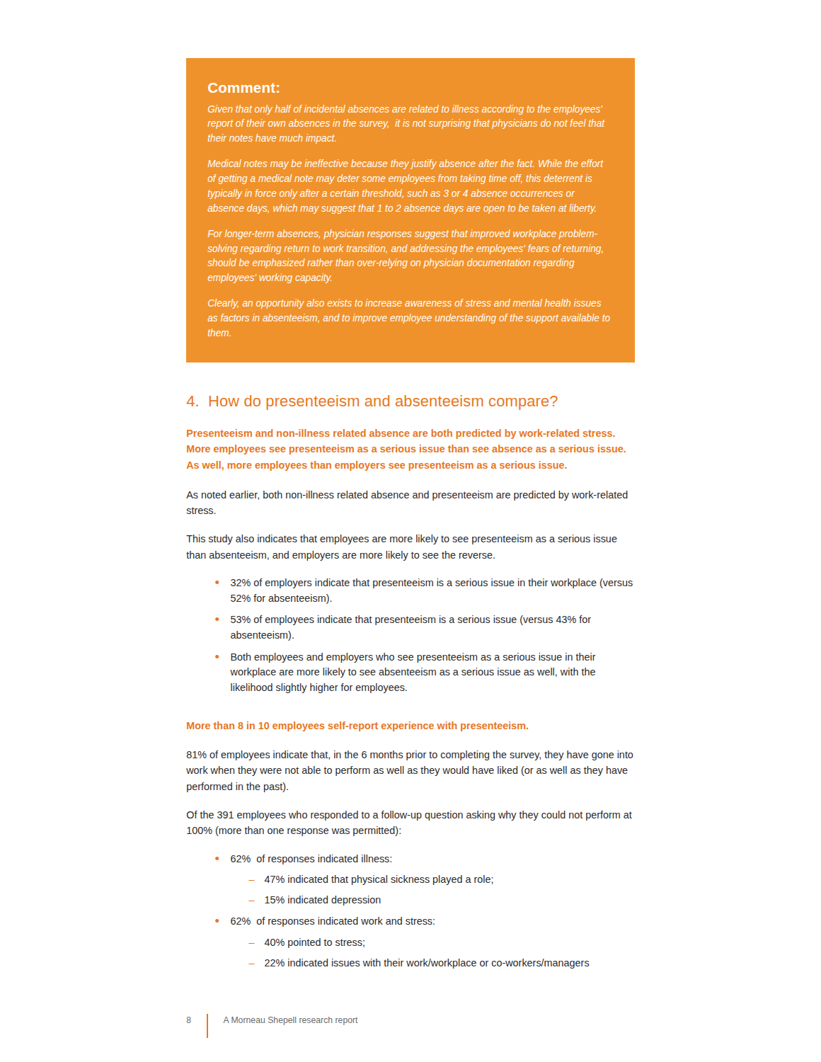Comment:
Given that only half of incidental absences are related to illness according to the employees' report of their own absences in the survey, it is not surprising that physicians do not feel that their notes have much impact.
Medical notes may be ineffective because they justify absence after the fact. While the effort of getting a medical note may deter some employees from taking time off, this deterrent is typically in force only after a certain threshold, such as 3 or 4 absence occurrences or absence days, which may suggest that 1 to 2 absence days are open to be taken at liberty.
For longer-term absences, physician responses suggest that improved workplace problem-solving regarding return to work transition, and addressing the employees' fears of returning, should be emphasized rather than over-relying on physician documentation regarding employees' working capacity.
Clearly, an opportunity also exists to increase awareness of stress and mental health issues as factors in absenteeism, and to improve employee understanding of the support available to them.
4. How do presenteeism and absenteeism compare?
Presenteeism and non-illness related absence are both predicted by work-related stress. More employees see presenteeism as a serious issue than see absence as a serious issue. As well, more employees than employers see presenteeism as a serious issue.
As noted earlier, both non-illness related absence and presenteeism are predicted by work-related stress.
This study also indicates that employees are more likely to see presenteeism as a serious issue than absenteeism, and employers are more likely to see the reverse.
32% of employers indicate that presenteeism is a serious issue in their workplace (versus 52% for absenteeism).
53% of employees indicate that presenteeism is a serious issue (versus 43% for absenteeism).
Both employees and employers who see presenteeism as a serious issue in their workplace are more likely to see absenteeism as a serious issue as well, with the likelihood slightly higher for employees.
More than 8 in 10 employees self-report experience with presenteeism.
81% of employees indicate that, in the 6 months prior to completing the survey, they have gone into work when they were not able to perform as well as they would have liked (or as well as they have performed in the past).
Of the 391 employees who responded to a follow-up question asking why they could not perform at 100% (more than one response was permitted):
62% of responses indicated illness:
47% indicated that physical sickness played a role;
15% indicated depression
62% of responses indicated work and stress:
40% pointed to stress;
22% indicated issues with their work/workplace or co-workers/managers
8 A Morneau Shepell research report